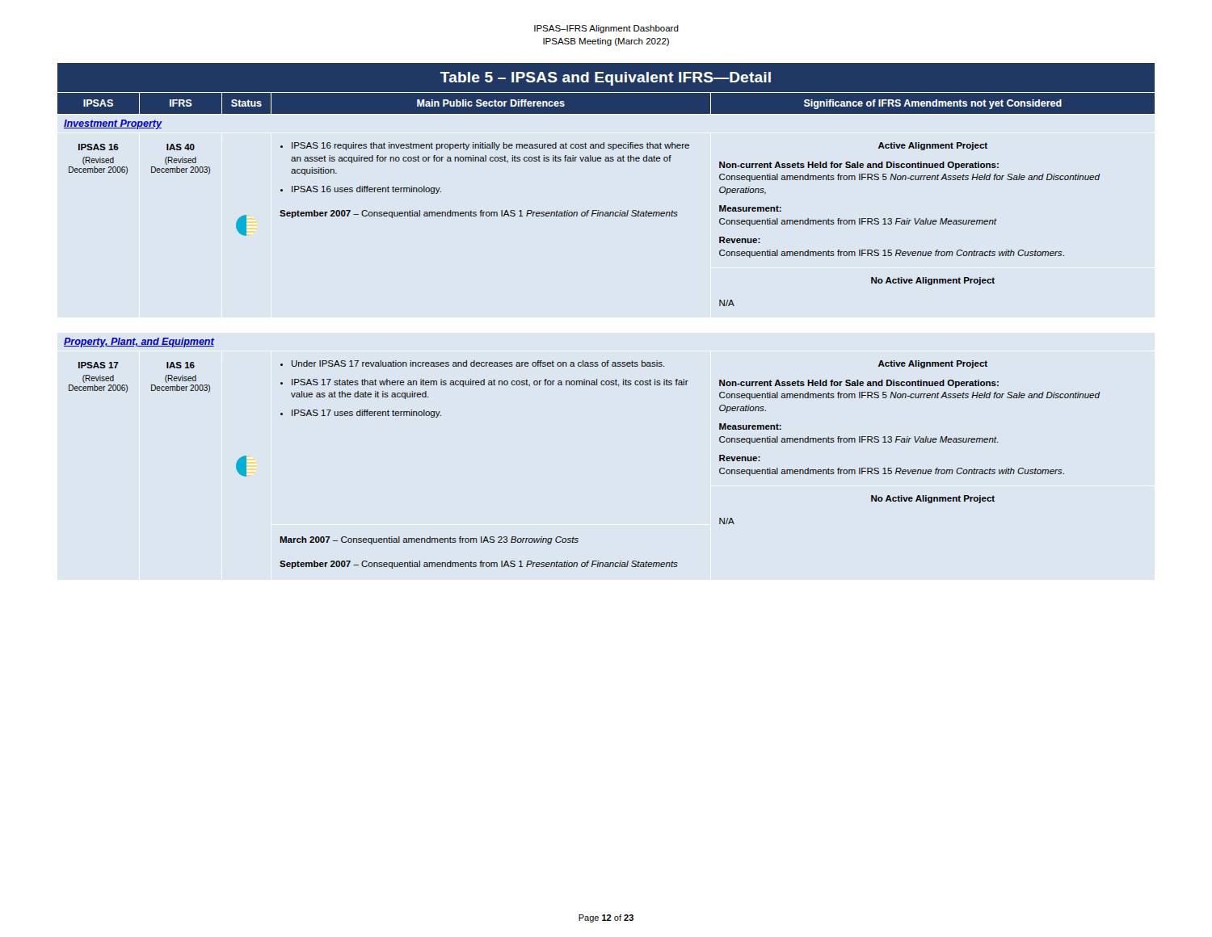IPSAS–IFRS Alignment Dashboard
IPSASB Meeting (March 2022)
| Table 5 – IPSAS and Equivalent IFRS—Detail |
| --- |
| IPSAS | IFRS | Status | Main Public Sector Differences | Significance of IFRS Amendments not yet Considered |
| Investment Property |
| IPSAS 16 (Revised December 2006) | IAS 40 (Revised December 2003) | | IPSAS 16 requires that investment property initially be measured at cost and specifies that where an asset is acquired for no cost or for a nominal cost, its cost is its fair value as at the date of acquisition. IPSAS 16 uses different terminology. September 2007 – Consequential amendments from IAS 1 Presentation of Financial Statements | Active Alignment Project Non-current Assets Held for Sale and Discontinued Operations: Consequential amendments from IFRS 5 Non-current Assets Held for Sale and Discontinued Operations, Measurement: Consequential amendments from IFRS 13 Fair Value Measurement Revenue: Consequential amendments from IFRS 15 Revenue from Contracts with Customers . No Active Alignment Project N/A |
| Property, Plant, and Equipment |
| IPSAS 17 (Revised December 2006) | IAS 16 (Revised December 2003) | | Under IPSAS 17 revaluation increases and decreases are offset on a class of assets basis. IPSAS 17 states that where an item is acquired at no cost, or for a nominal cost, its cost is its fair value as at the date it is acquired. IPSAS 17 uses different terminology. March 2007 – Consequential amendments from IAS 23 Borrowing Costs September 2007 – Consequential amendments from IAS 1 Presentation of Financial Statements | Active Alignment Project Non-current Assets Held for Sale and Discontinued Operations: Consequential amendments from IFRS 5 Non-current Assets Held for Sale and Discontinued Operations . Measurement: Consequential amendments from IFRS 13 Fair Value Measurement . Revenue: Consequential amendments from IFRS 15 Revenue from Contracts with Customers . No Active Alignment Project N/A |
Page 12 of 23